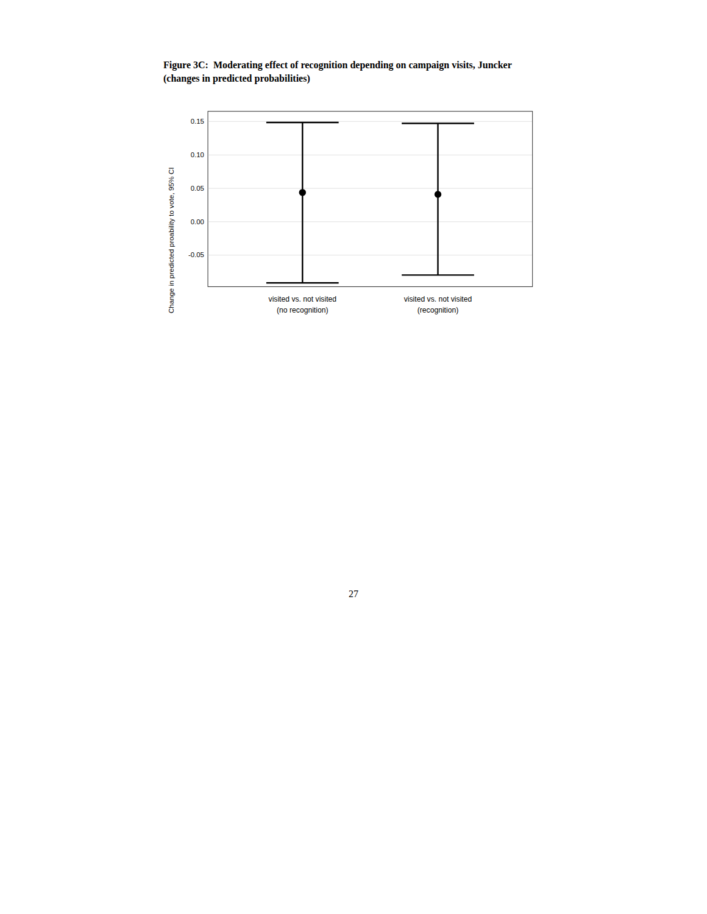Figure 3C: Moderating effect of recognition depending on campaign visits, Juncker
(changes in predicted probabilities)
Change in predicted proability to vote, 95% CI 0.15 0.10 0.05 0.00 -0.05 visited vs. not visited (no recognition) visited vs. not visited (recognition)
27